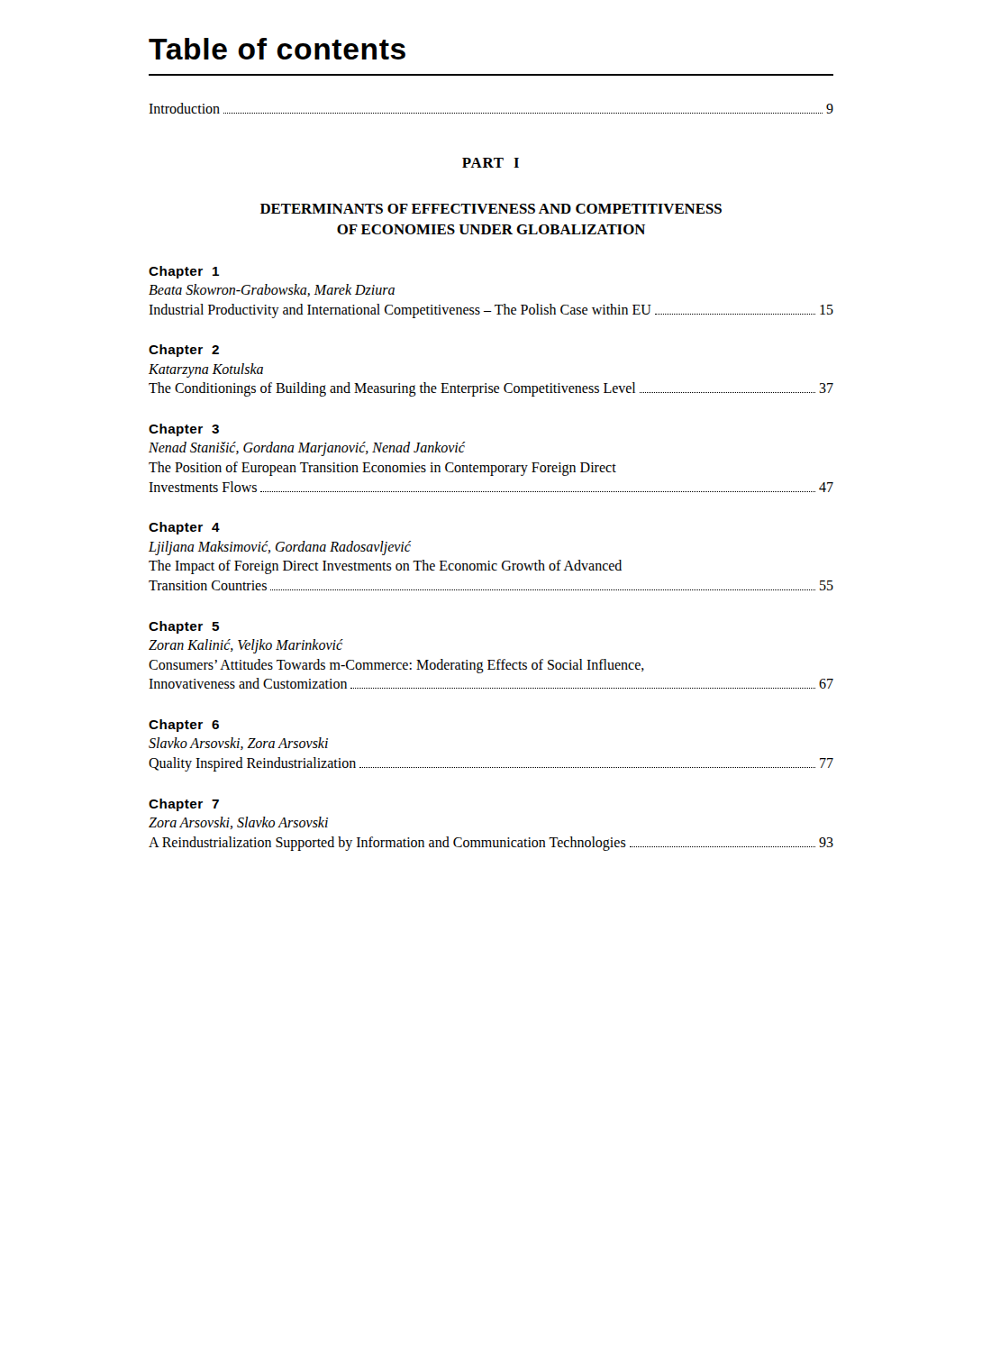Table of contents
Introduction 9
PART I
DETERMINANTS OF EFFECTIVENESS AND COMPETITIVENESS
OF ECONOMIES UNDER GLOBALIZATION
Chapter 1
Beata Skowron-Grabowska, Marek Dziura
Industrial Productivity and International Competitiveness – The Polish Case within EU 15
Chapter 2
Katarzyna Kotulska
The Conditionings of Building and Measuring the Enterprise Competitiveness Level 37
Chapter 3
Nenad Stanišić, Gordana Marjanović, Nenad Janković
The Position of European Transition Economies in Contemporary Foreign Direct
Investments Flows 47
Chapter 4
Ljiljana Maksimović, Gordana Radosavljević
The Impact of Foreign Direct Investments on The Economic Growth of Advanced
Transition Countries 55
Chapter 5
Zoran Kalinić, Veljko Marinković
Consumers’ Attitudes Towards m-Commerce: Moderating Effects of Social Influence,
Innovativeness and Customization 67
Chapter 6
Slavko Arsovski, Zora Arsovski
Quality Inspired Reindustrialization 77
Chapter 7
Zora Arsovski, Slavko Arsovski
A Reindustrialization Supported by Information and Communication Technologies 93